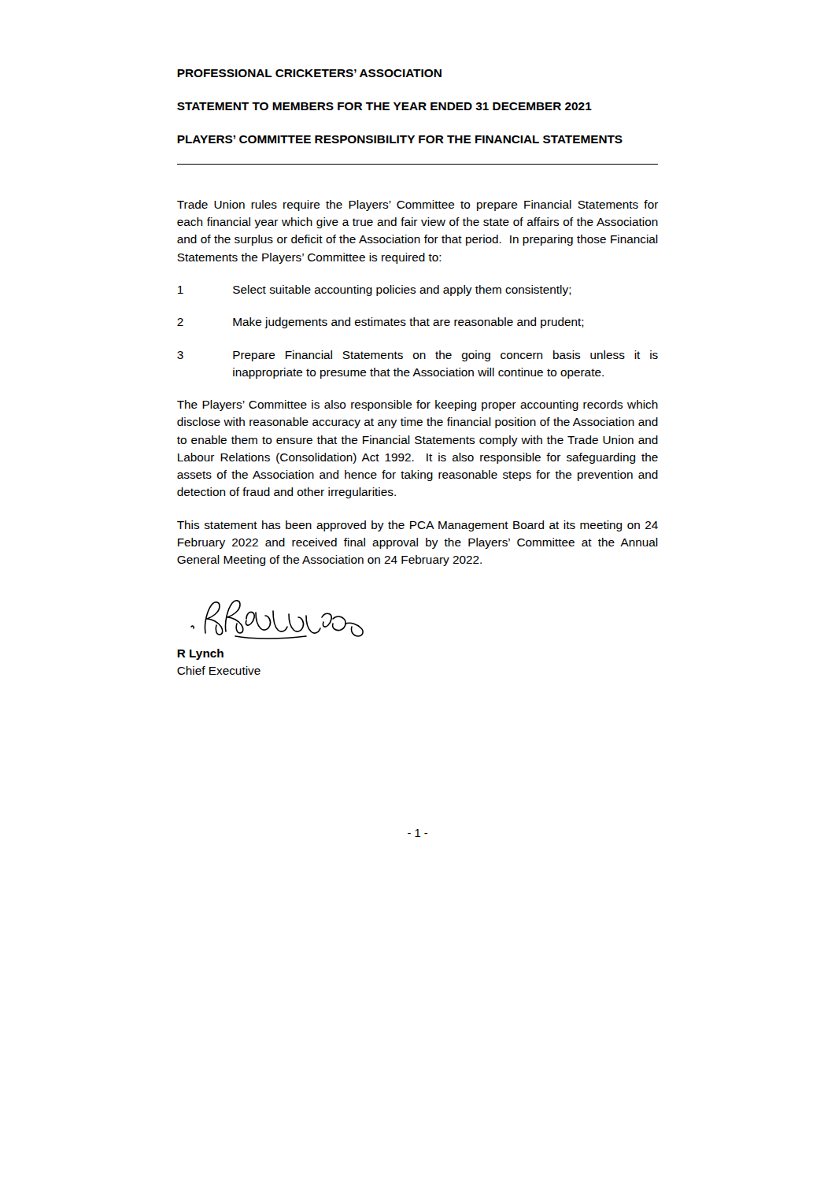PROFESSIONAL CRICKETERS’ ASSOCIATION
STATEMENT TO MEMBERS FOR THE YEAR ENDED 31 DECEMBER 2021
PLAYERS’ COMMITTEE RESPONSIBILITY FOR THE FINANCIAL STATEMENTS
Trade Union rules require the Players’ Committee to prepare Financial Statements for each financial year which give a true and fair view of the state of affairs of the Association and of the surplus or deficit of the Association for that period. In preparing those Financial Statements the Players’ Committee is required to:
1 Select suitable accounting policies and apply them consistently;
2 Make judgements and estimates that are reasonable and prudent;
3 Prepare Financial Statements on the going concern basis unless it is inappropriate to presume that the Association will continue to operate.
The Players’ Committee is also responsible for keeping proper accounting records which disclose with reasonable accuracy at any time the financial position of the Association and to enable them to ensure that the Financial Statements comply with the Trade Union and Labour Relations (Consolidation) Act 1992. It is also responsible for safeguarding the assets of the Association and hence for taking reasonable steps for the prevention and detection of fraud and other irregularities.
This statement has been approved by the PCA Management Board at its meeting on 24 February 2022 and received final approval by the Players’ Committee at the Annual General Meeting of the Association on 24 February 2022.
R Lynch
Chief Executive
- 1 -